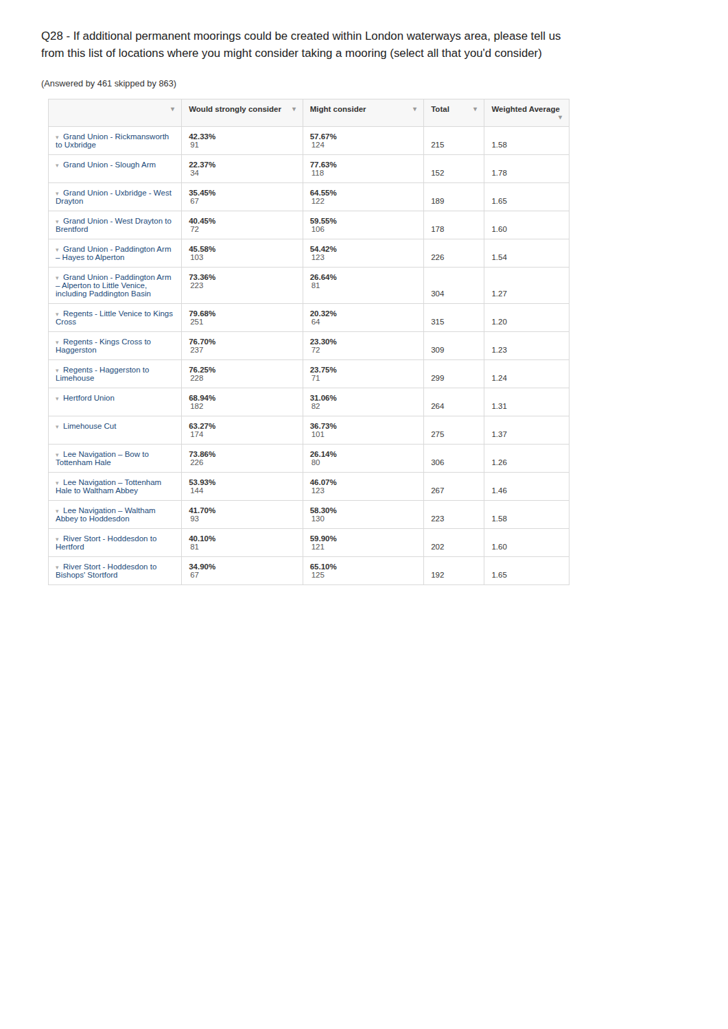Q28 - If additional permanent moorings could be created within London waterways area, please tell us from this list of locations where you might consider taking a mooring (select all that you'd consider)
(Answered by 461 skipped by 863)
| ▾ | Would strongly consider ▾ | Might consider ▾ | Total ▾ | Weighted Average ▾ |
| --- | --- | --- | --- | --- |
| ▾ Grand Union - Rickmansworth to Uxbridge | 42.33% 91 | 57.67% 124 | 215 | 1.58 |
| ▾ Grand Union - Slough Arm | 22.37% 34 | 77.63% 118 | 152 | 1.78 |
| ▾ Grand Union - Uxbridge - West Drayton | 35.45% 67 | 64.55% 122 | 189 | 1.65 |
| ▾ Grand Union - West Drayton to Brentford | 40.45% 72 | 59.55% 106 | 178 | 1.60 |
| ▾ Grand Union - Paddington Arm – Hayes to Alperton | 45.58% 103 | 54.42% 123 | 226 | 1.54 |
| ▾ Grand Union - Paddington Arm – Alperton to Little Venice, including Paddington Basin | 73.36% 223 | 26.64% 81 | 304 | 1.27 |
| ▾ Regents - Little Venice to Kings Cross | 79.68% 251 | 20.32% 64 | 315 | 1.20 |
| ▾ Regents - Kings Cross to Haggerston | 76.70% 237 | 23.30% 72 | 309 | 1.23 |
| ▾ Regents - Haggerston to Limehouse | 76.25% 228 | 23.75% 71 | 299 | 1.24 |
| ▾ Hertford Union | 68.94% 182 | 31.06% 82 | 264 | 1.31 |
| ▾ Limehouse Cut | 63.27% 174 | 36.73% 101 | 275 | 1.37 |
| ▾ Lee Navigation – Bow to Tottenham Hale | 73.86% 226 | 26.14% 80 | 306 | 1.26 |
| ▾ Lee Navigation – Tottenham Hale to Waltham Abbey | 53.93% 144 | 46.07% 123 | 267 | 1.46 |
| ▾ Lee Navigation – Waltham Abbey to Hoddesdon | 41.70% 93 | 58.30% 130 | 223 | 1.58 |
| ▾ River Stort - Hoddesdon to Hertford | 40.10% 81 | 59.90% 121 | 202 | 1.60 |
| ▾ River Stort - Hoddesdon to Bishops' Stortford | 34.90% 67 | 65.10% 125 | 192 | 1.65 |